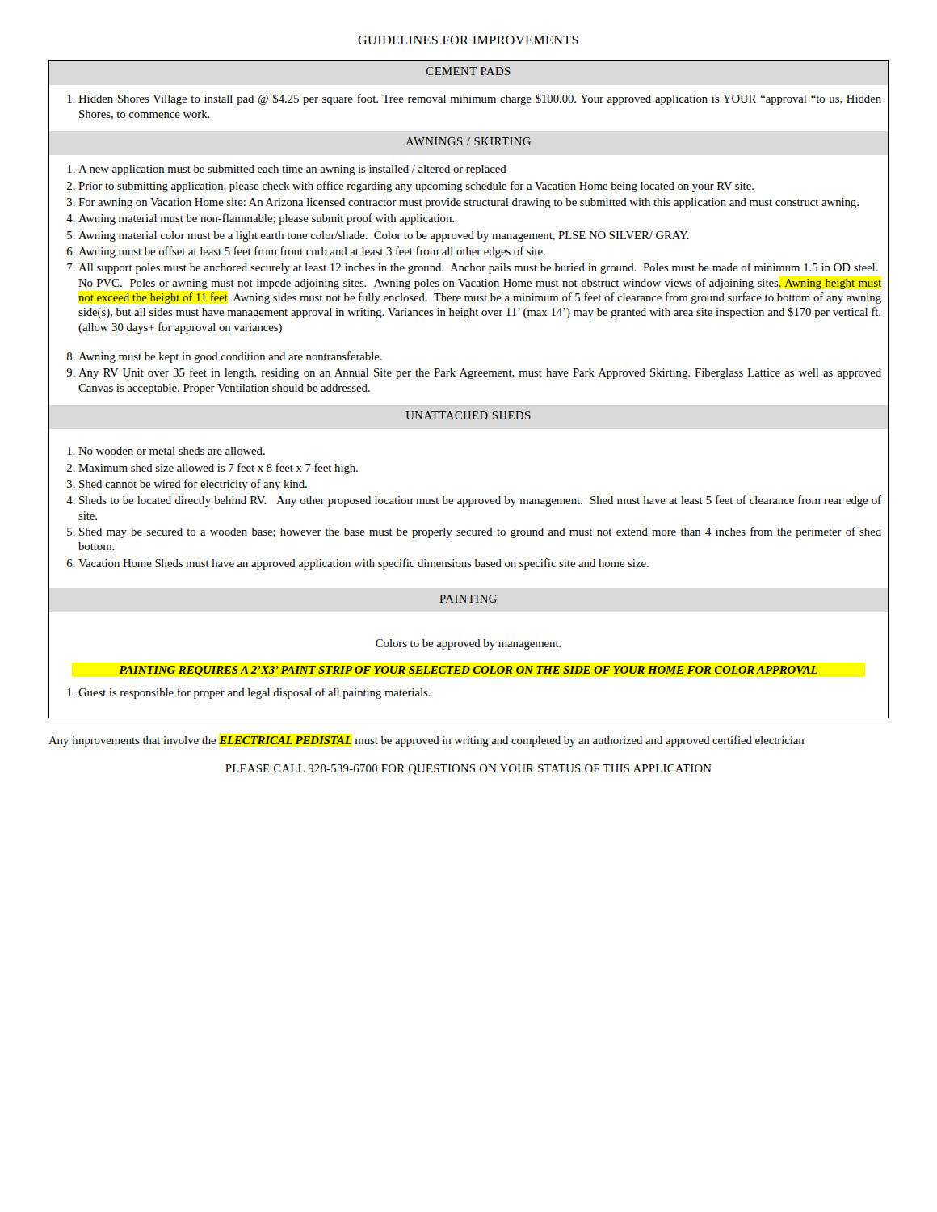GUIDELINES FOR IMPROVEMENTS
| CEMENT PADS |
| Hidden Shores Village to install pad @ $4.25 per square foot. Tree removal minimum charge $100.00. Your approved application is YOUR “approval “to us, Hidden Shores, to commence work. |
| AWNINGS / SKIRTING |
| A new application must be submitted each time an awning is installed / altered or replaced Prior to submitting application, please check with office regarding any upcoming schedule for a Vacation Home being located on your RV site. For awning on Vacation Home site: An Arizona licensed contractor must provide structural drawing to be submitted with this application and must construct awning. Awning material must be non-flammable; please submit proof with application. Awning material color must be a light earth tone color/shade. Color to be approved by management, PLSE NO SILVER/ GRAY. Awning must be offset at least 5 feet from front curb and at least 3 feet from all other edges of site. All support poles must be anchored securely at least 12 inches in the ground. Anchor pails must be buried in ground. Poles must be made of minimum 1.5 in OD steel. No PVC. Poles or awning must not impede adjoining sites. Awning poles on Vacation Home must not obstruct window views of adjoining sites . Awning height must not exceed the height of 11 feet . Awning sides must not be fully enclosed. There must be a minimum of 5 feet of clearance from ground surface to bottom of any awning side(s), but all sides must have management approval in writing. Variances in height over 11’ (max 14’) may be granted with area site inspection and $170 per vertical ft. (allow 30 days+ for approval on variances) Awning must be kept in good condition and are nontransferable. Any RV Unit over 35 feet in length, residing on an Annual Site per the Park Agreement, must have Park Approved Skirting. Fiberglass Lattice as well as approved Canvas is acceptable. Proper Ventilation should be addressed. |
| UNATTACHED SHEDS |
| No wooden or metal sheds are allowed. Maximum shed size allowed is 7 feet x 8 feet x 7 feet high. Shed cannot be wired for electricity of any kind. Sheds to be located directly behind RV. Any other proposed location must be approved by management. Shed must have at least 5 feet of clearance from rear edge of site. Shed may be secured to a wooden base; however the base must be properly secured to ground and must not extend more than 4 inches from the perimeter of shed bottom. Vacation Home Sheds must have an approved application with specific dimensions based on specific site and home size. |
| PAINTING |
| Colors to be approved by management. PAINTING REQUIRES A 2’X3’ PAINT STRIP OF YOUR SELECTED COLOR ON THE SIDE OF YOUR HOME FOR COLOR APPROVAL Guest is responsible for proper and legal disposal of all painting materials. |
Any improvements that involve the ELECTRICAL PEDISTAL must be approved in writing and completed by an authorized and approved certified electrician
PLEASE CALL 928-539-6700 FOR QUESTIONS ON YOUR STATUS OF THIS APPLICATION